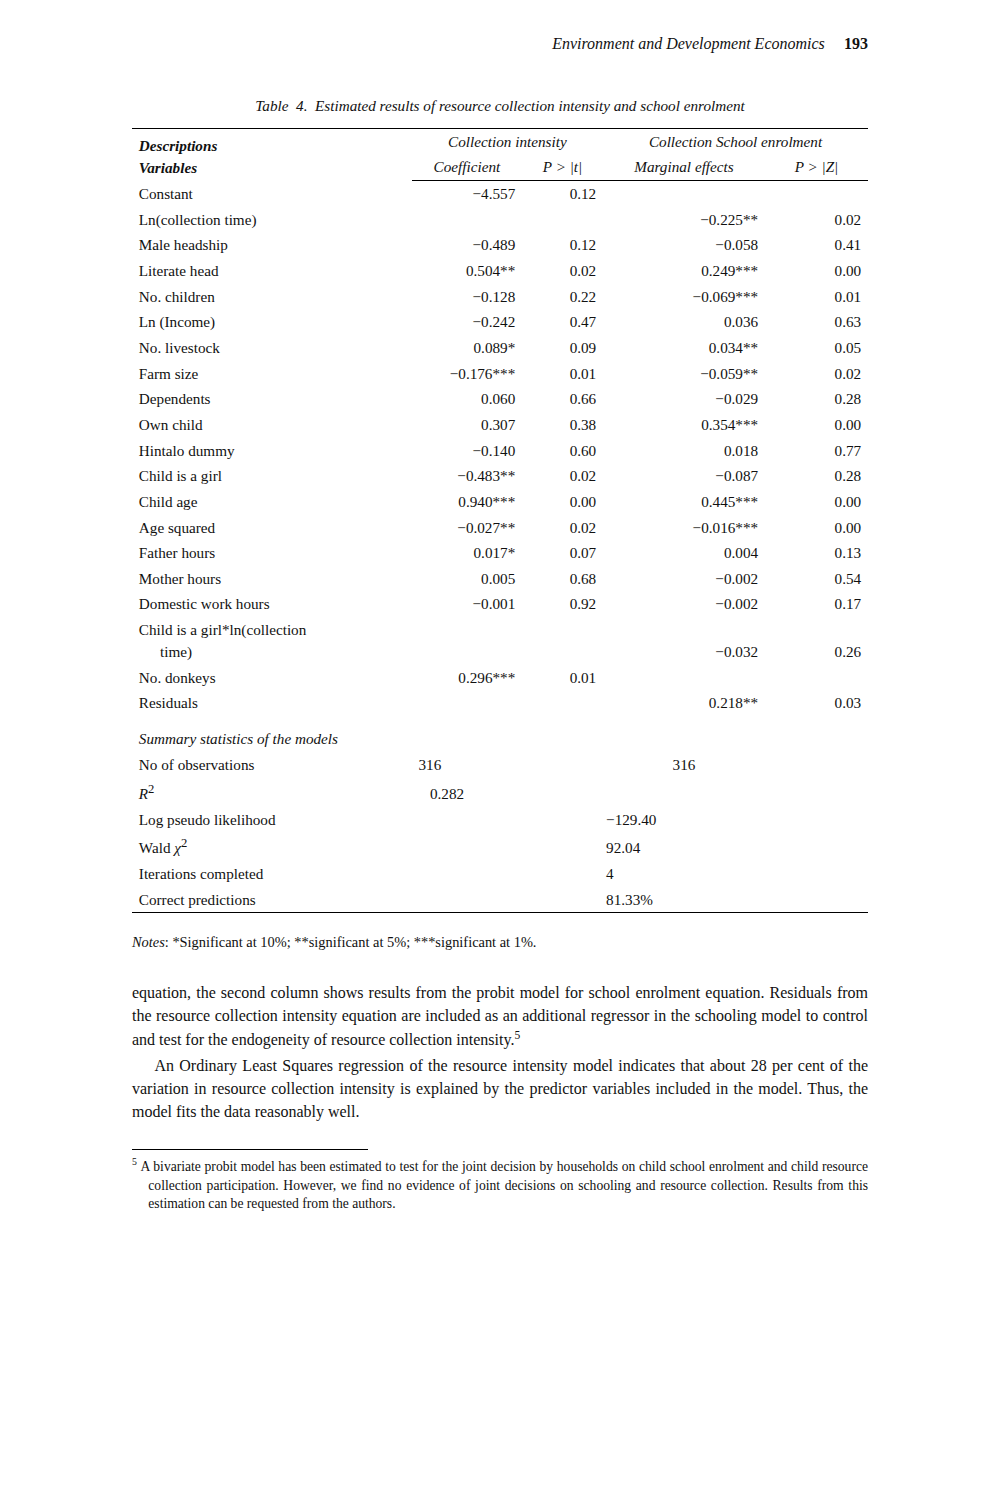Environment and Development Economics 193
Table 4. Estimated results of resource collection intensity and school enrolment
| Descriptions Variables | Collection intensity | Collection School enrolment |
| --- | --- | --- |
| Coefficient | P > /t/ | Marginal effects | P > /Z/ |
| Constant | −4.557 | 0.12 | | |
| Ln(collection time) | | | −0.225** | 0.02 |
| Male headship | −0.489 | 0.12 | −0.058 | 0.41 |
| Literate head | 0.504** | 0.02 | 0.249*** | 0.00 |
| No. children | −0.128 | 0.22 | −0.069*** | 0.01 |
| Ln (Income) | −0.242 | 0.47 | 0.036 | 0.63 |
| No. livestock | 0.089* | 0.09 | 0.034** | 0.05 |
| Farm size | −0.176*** | 0.01 | −0.059** | 0.02 |
| Dependents | 0.060 | 0.66 | −0.029 | 0.28 |
| Own child | 0.307 | 0.38 | 0.354*** | 0.00 |
| Hintalo dummy | −0.140 | 0.60 | 0.018 | 0.77 |
| Child is a girl | −0.483** | 0.02 | −0.087 | 0.28 |
| Child age | 0.940*** | 0.00 | 0.445*** | 0.00 |
| Age squared | −0.027** | 0.02 | −0.016*** | 0.00 |
| Father hours | 0.017* | 0.07 | 0.004 | 0.13 |
| Mother hours | 0.005 | 0.68 | −0.002 | 0.54 |
| Domestic work hours | −0.001 | 0.92 | −0.002 | 0.17 |
| Child is a girl*ln(collection time) | | | −0.032 | 0.26 |
| No. donkeys | 0.296*** | 0.01 | | |
| Residuals | | | 0.218** | 0.03 |
| Summary statistics of the models |
| No of observations | 316 | | 316 | |
| R 2 | 0.282 | | | |
| Log pseudo likelihood | | | −129.40 |
| Wald χ 2 | | | 92.04 |
| Iterations completed | | | 4 |
| Correct predictions | | | 81.33% |
Notes: *Significant at 10%; **significant at 5%; ***significant at 1%.
equation, the second column shows results from the probit model for school enrolment equation. Residuals from the resource collection intensity equation are included as an additional regressor in the schooling model to control and test for the endogeneity of resource collection intensity.5
An Ordinary Least Squares regression of the resource intensity model indicates that about 28 per cent of the variation in resource collection intensity is explained by the predictor variables included in the model. Thus, the model fits the data reasonably well.
5 A bivariate probit model has been estimated to test for the joint decision by households on child school enrolment and child resource collection participation. However, we find no evidence of joint decisions on schooling and resource collection. Results from this estimation can be requested from the authors.